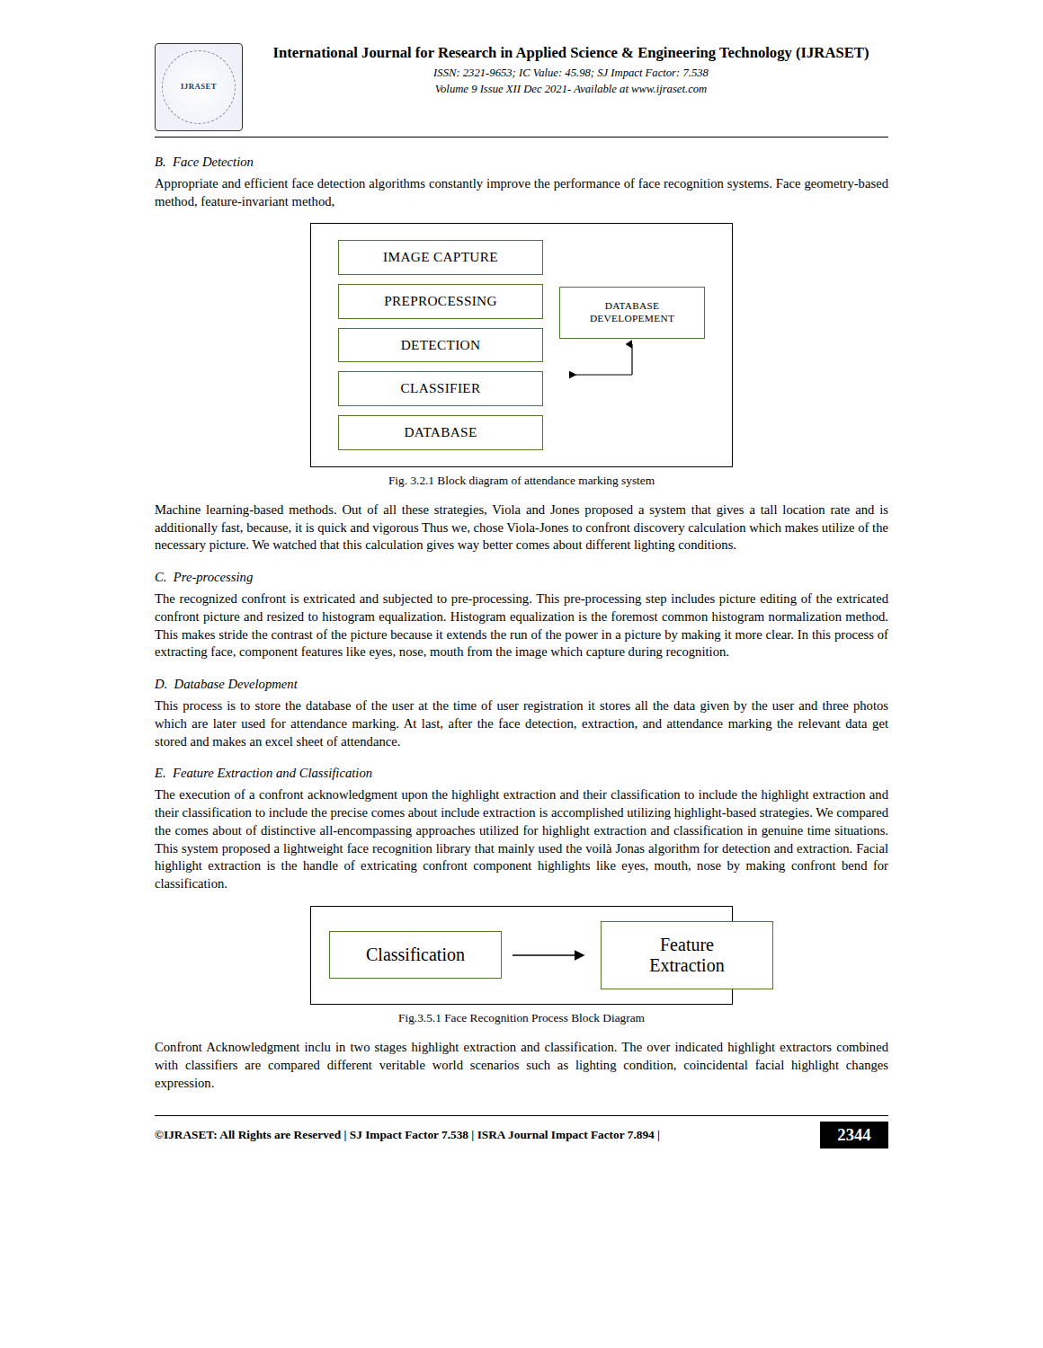IJRASET
International Journal for Research in Applied Science & Engineering Technology (IJRASET)
ISSN: 2321-9653; IC Value: 45.98; SJ Impact Factor: 7.538
Volume 9 Issue XII Dec 2021- Available at www.ijraset.com
B. Face Detection
Appropriate and efficient face detection algorithms constantly improve the performance of face recognition systems. Face geometry-based method, feature-invariant method,
IMAGE CAPTURE
PREPROCESSING
DETECTION
CLASSIFIER
DATABASE
DATABASE
DEVELOPEMENT
Fig. 3.2.1 Block diagram of attendance marking system
Machine learning-based methods. Out of all these strategies, Viola and Jones proposed a system that gives a tall location rate and is additionally fast, because, it is quick and vigorous Thus we, chose Viola-Jones to confront discovery calculation which makes utilize of the necessary picture. We watched that this calculation gives way better comes about different lighting conditions.
C. Pre-processing
The recognized confront is extricated and subjected to pre-processing. This pre-processing step includes picture editing of the extricated confront picture and resized to histogram equalization. Histogram equalization is the foremost common histogram normalization method. This makes stride the contrast of the picture because it extends the run of the power in a picture by making it more clear. In this process of extracting face, component features like eyes, nose, mouth from the image which capture during recognition.
D. Database Development
This process is to store the database of the user at the time of user registration it stores all the data given by the user and three photos which are later used for attendance marking. At last, after the face detection, extraction, and attendance marking the relevant data get stored and makes an excel sheet of attendance.
E. Feature Extraction and Classification
The execution of a confront acknowledgment upon the highlight extraction and their classification to include the highlight extraction and their classification to include the precise comes about include extraction is accomplished utilizing highlight-based strategies. We compared the comes about of distinctive all-encompassing approaches utilized for highlight extraction and classification in genuine time situations. This system proposed a lightweight face recognition library that mainly used the voilà Jonas algorithm for detection and extraction. Facial highlight extraction is the handle of extricating confront component highlights like eyes, mouth, nose by making confront bend for classification.
Classification
Feature
Extraction
Fig.3.5.1 Face Recognition Process Block Diagram
Confront Acknowledgment inclu in two stages highlight extraction and classification. The over indicated highlight extractors combined with classifiers are compared different veritable world scenarios such as lighting condition, coincidental facial highlight changes expression.
©IJRASET: All Rights are Reserved | SJ Impact Factor 7.538 | ISRA Journal Impact Factor 7.894 |
2344